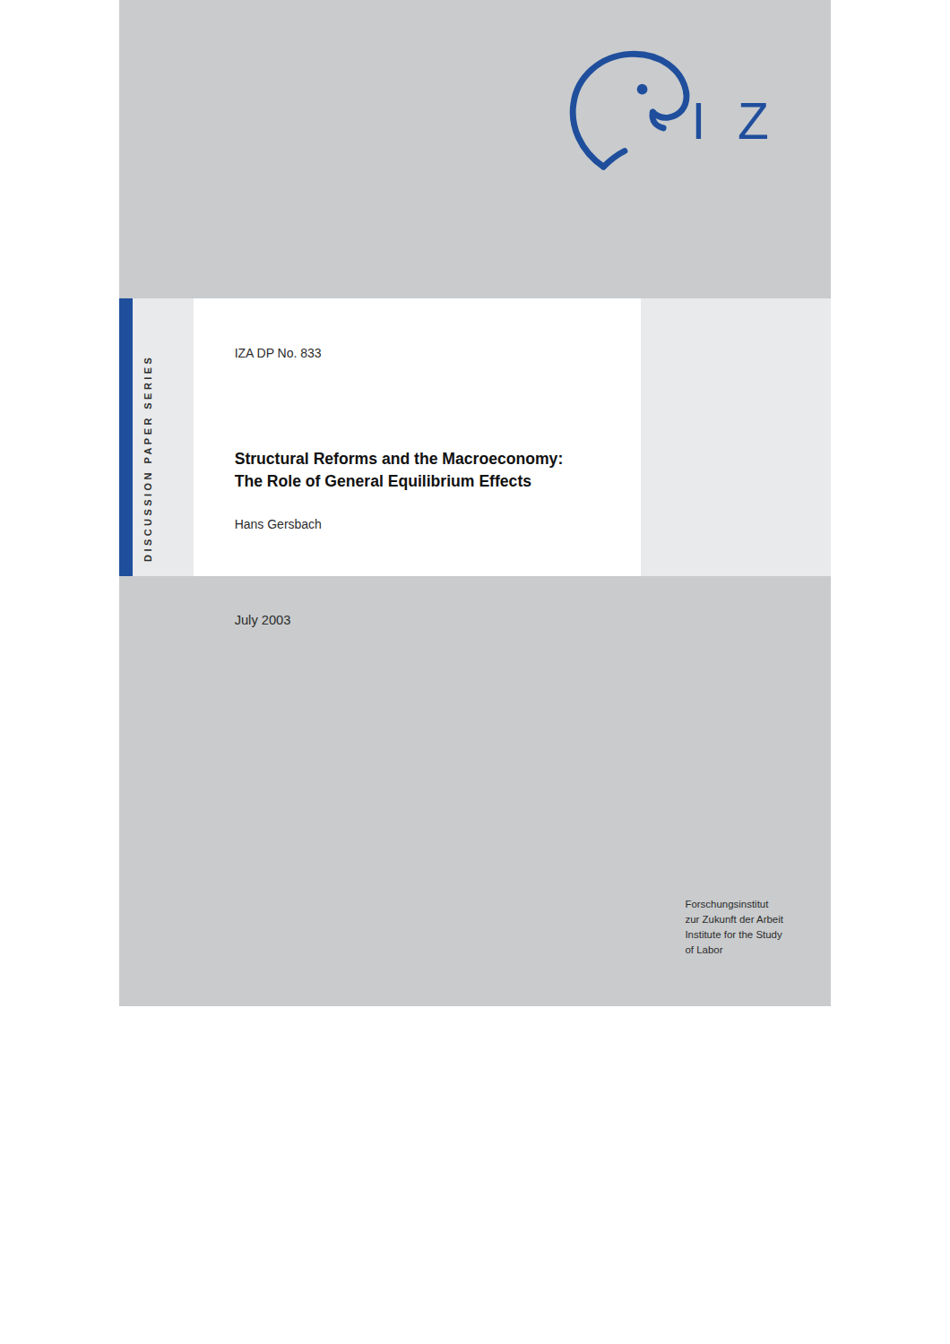I Z A
DISCUSSION PAPER SERIES
IZA DP No. 833
Structural Reforms and the Macroeconomy:
The Role of General Equilibrium Effects
Hans Gersbach
July 2003
Forschungsinstitut
zur Zukunft der Arbeit
Institute for the Study
of Labor